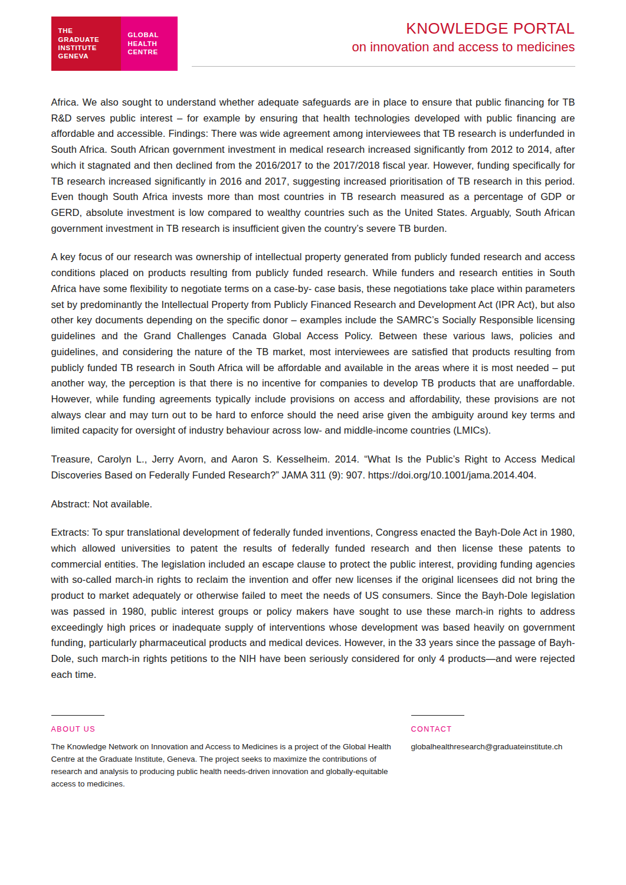THE
GRADUATE
INSTITUTE
GENEVA
GLOBAL
HEALTH
CENTRE
Knowledge Portal
on innovation and access to medicines
Africa. We also sought to understand whether adequate safeguards are in place to ensure that public financing for TB R&D serves public interest – for example by ensuring that health technologies developed with public financing are affordable and accessible. Findings: There was wide agreement among interviewees that TB research is underfunded in South Africa. South African government investment in medical research increased significantly from 2012 to 2014, after which it stagnated and then declined from the 2016/2017 to the 2017/2018 fiscal year. However, funding specifically for TB research increased significantly in 2016 and 2017, suggesting increased prioritisation of TB research in this period. Even though South Africa invests more than most countries in TB research measured as a percentage of GDP or GERD, absolute investment is low compared to wealthy countries such as the United States. Arguably, South African government investment in TB research is insufficient given the country’s severe TB burden.
A key focus of our research was ownership of intellectual property generated from publicly funded research and access conditions placed on products resulting from publicly funded research. While funders and research entities in South Africa have some flexibility to negotiate terms on a case-by- case basis, these negotiations take place within parameters set by predominantly the Intellectual Property from Publicly Financed Research and Development Act (IPR Act), but also other key documents depending on the specific donor – examples include the SAMRC’s Socially Responsible licensing guidelines and the Grand Challenges Canada Global Access Policy. Between these various laws, policies and guidelines, and considering the nature of the TB market, most interviewees are satisfied that products resulting from publicly funded TB research in South Africa will be affordable and available in the areas where it is most needed – put another way, the perception is that there is no incentive for companies to develop TB products that are unaffordable. However, while funding agreements typically include provisions on access and affordability, these provisions are not always clear and may turn out to be hard to enforce should the need arise given the ambiguity around key terms and limited capacity for oversight of industry behaviour across low- and middle-income countries (LMICs).
Treasure, Carolyn L., Jerry Avorn, and Aaron S. Kesselheim. 2014. “What Is the Public’s Right to Access Medical Discoveries Based on Federally Funded Research?” JAMA 311 (9): 907. https://doi.org/10.1001/jama.2014.404.
Abstract: Not available.
Extracts: To spur translational development of federally funded inventions, Congress enacted the Bayh-Dole Act in 1980, which allowed universities to patent the results of federally funded research and then license these patents to commercial entities. The legislation included an escape clause to protect the public interest, providing funding agencies with so-called march-in rights to reclaim the invention and offer new licenses if the original licensees did not bring the product to market adequately or otherwise failed to meet the needs of US consumers. Since the Bayh-Dole legislation was passed in 1980, public interest groups or policy makers have sought to use these march-in rights to address exceedingly high prices or inadequate supply of interventions whose development was based heavily on government funding, particularly pharmaceutical products and medical devices. However, in the 33 years since the passage of Bayh-Dole, such march-in rights petitions to the NIH have been seriously considered for only 4 products—and were rejected each time.
About us
The Knowledge Network on Innovation and Access to Medicines is a project of the Global Health Centre at the Graduate Institute, Geneva. The project seeks to maximize the contributions of research and analysis to producing public health needs-driven innovation and globally-equitable access to medicines.
Contact
globalhealthresearch@graduateinstitute.ch